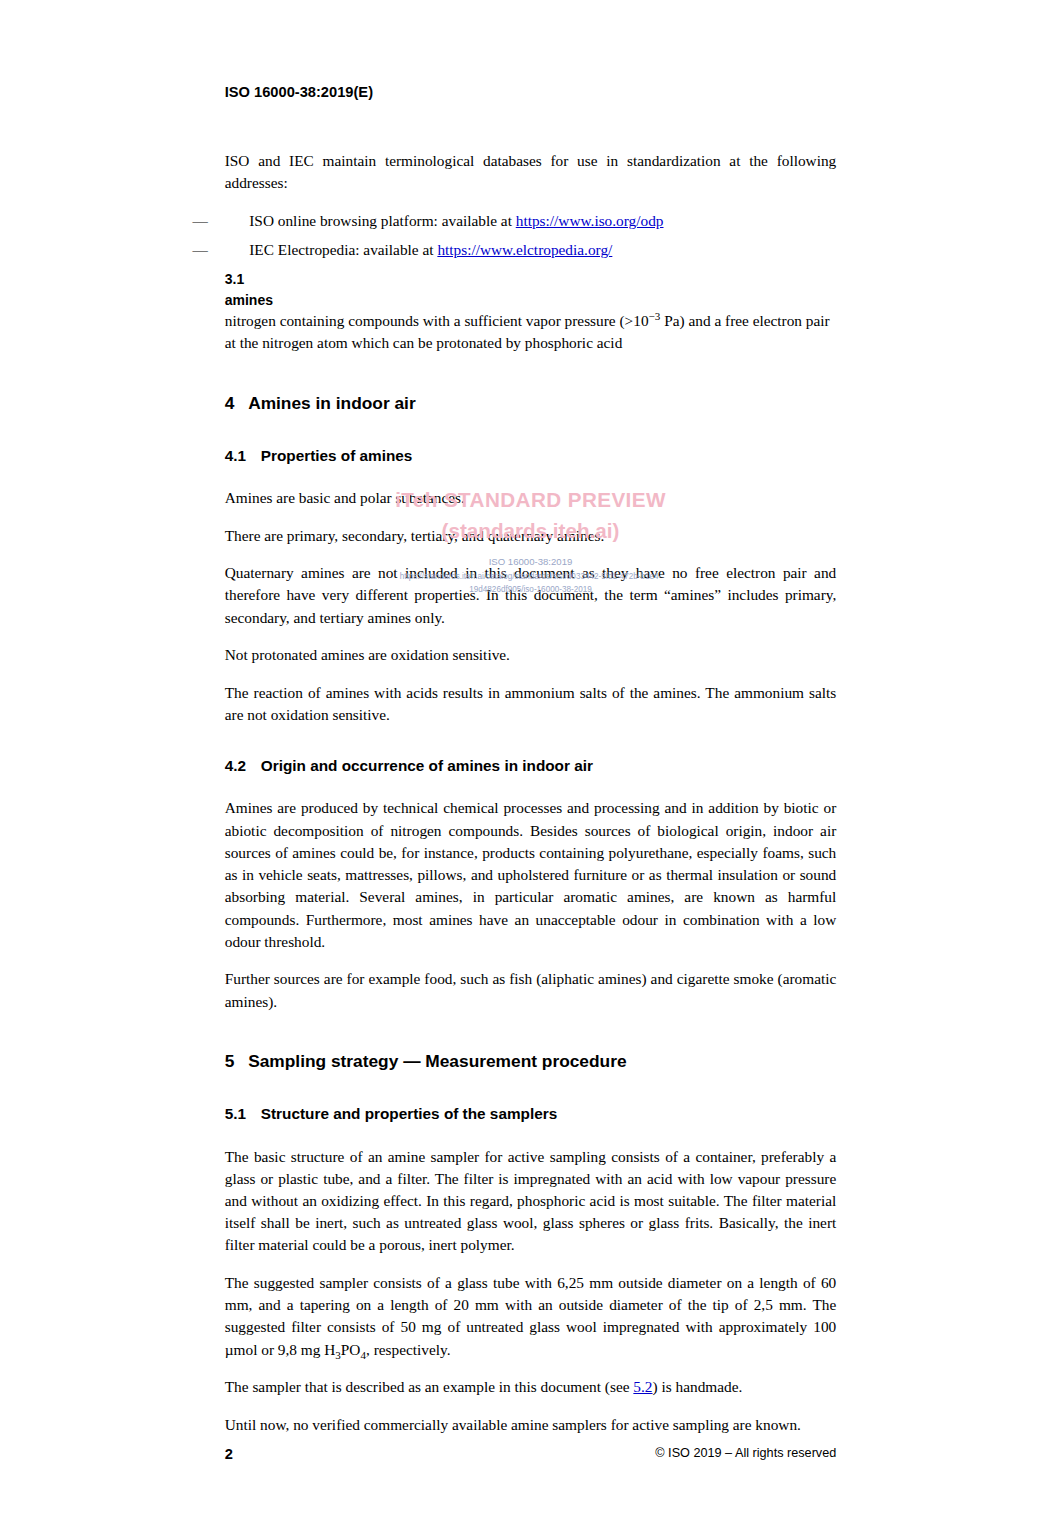ISO 16000-38:2019(E)
ISO and IEC maintain terminological databases for use in standardization at the following addresses:
—ISO online browsing platform: available at https://www.iso.org/odp
—IEC Electropedia: available at https://www.elctropedia.org/
3.1
amines
nitrogen containing compounds with a sufficient vapor pressure (>10−3 Pa) and a free electron pair at the nitrogen atom which can be protonated by phosphoric acid
4 Amines in indoor air
4.1 Properties of amines
Amines are basic and polar substances.
There are primary, secondary, tertiary, and quaternary amines.
Quaternary amines are not included in this document as they have no free electron pair and therefore have very different properties. In this document, the term “amines” includes primary, secondary, and tertiary amines only.
Not protonated amines are oxidation sensitive.
The reaction of amines with acids results in ammonium salts of the amines. The ammonium salts are not oxidation sensitive.
4.2 Origin and occurrence of amines in indoor air
Amines are produced by technical chemical processes and processing and in addition by biotic or abiotic decomposition of nitrogen compounds. Besides sources of biological origin, indoor air sources of amines could be, for instance, products containing polyurethane, especially foams, such as in vehicle seats, mattresses, pillows, and upholstered furniture or as thermal insulation or sound absorbing material. Several amines, in particular aromatic amines, are known as harmful compounds. Furthermore, most amines have an unacceptable odour in combination with a low odour threshold.
Further sources are for example food, such as fish (aliphatic amines) and cigarette smoke (aromatic amines).
5 Sampling strategy — Measurement procedure
5.1 Structure and properties of the samplers
The basic structure of an amine sampler for active sampling consists of a container, preferably a glass or plastic tube, and a filter. The filter is impregnated with an acid with low vapour pressure and without an oxidizing effect. In this regard, phosphoric acid is most suitable. The filter material itself shall be inert, such as untreated glass wool, glass spheres or glass frits. Basically, the inert filter material could be a porous, inert polymer.
The suggested sampler consists of a glass tube with 6,25 mm outside diameter on a length of 60 mm, and a tapering on a length of 20 mm with an outside diameter of the tip of 2,5 mm. The suggested filter consists of 50 mg of untreated glass wool impregnated with approximately 100 µmol or 9,8 mg H3PO4, respectively.
The sampler that is described as an example in this document (see 5.2) is handmade.
Until now, no verified commercially available amine samplers for active sampling are known.
iTeh STANDARD PREVIEW
(standards.iteh.ai)
ISO 16000-38:2019
https://standards.iteh.ai/catalog/standards/sist/d033442-5fd1-472b-b1e4-
19d4826df905/iso-16000-38-2019
2 © ISO 2019 – All rights reserved